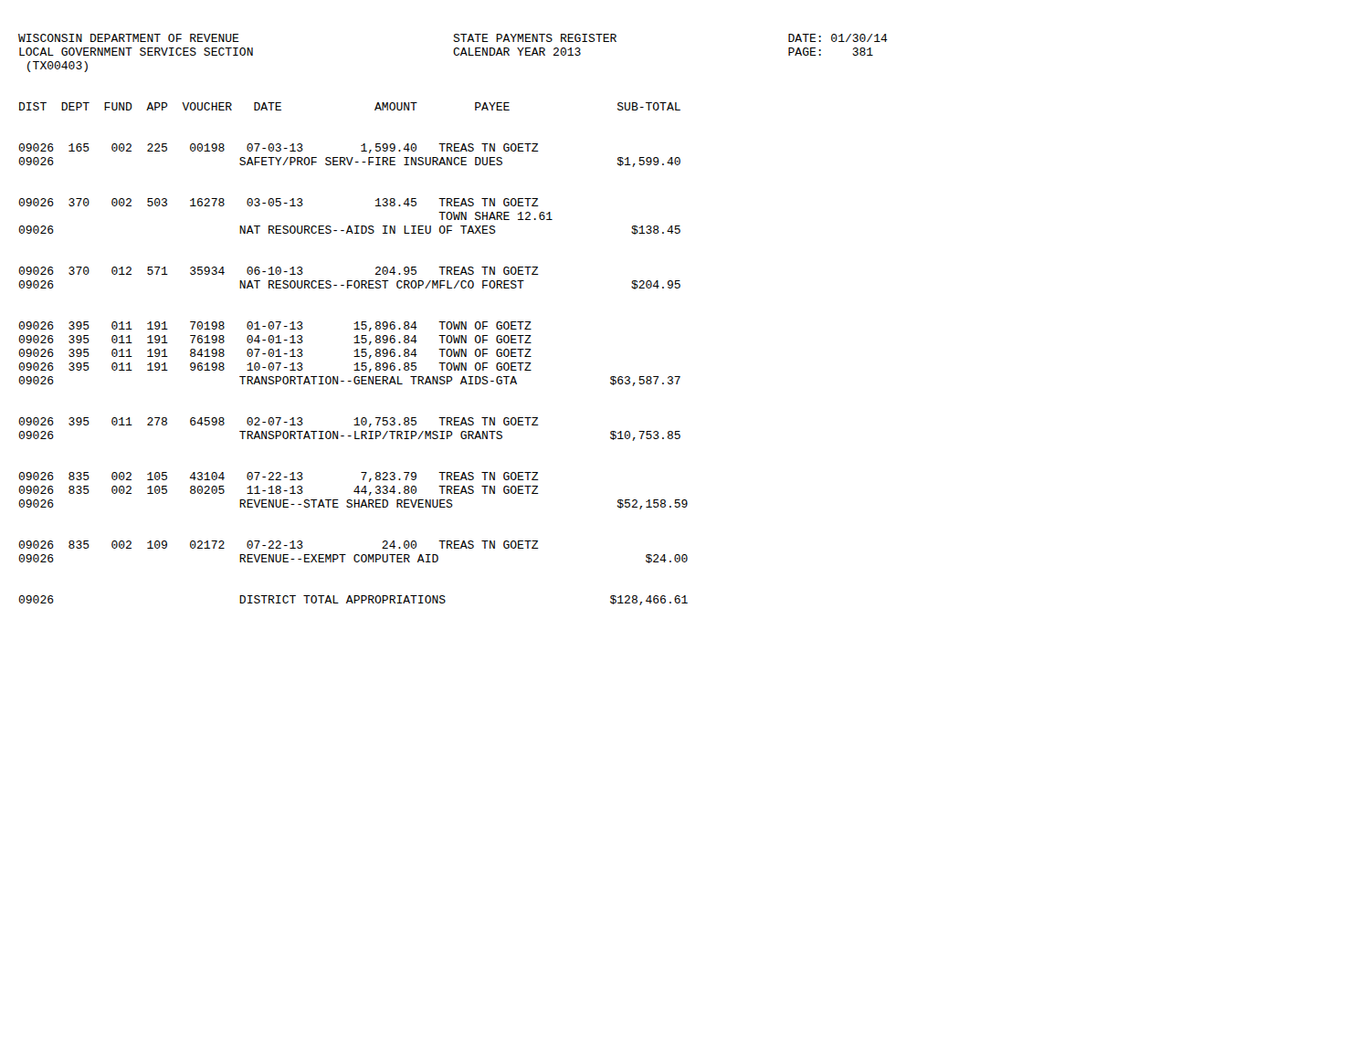WISCONSIN DEPARTMENT OF REVENUE STATE PAYMENTS REGISTER DATE: 01/30/14 LOCAL GOVERNMENT SERVICES SECTION CALENDAR YEAR 2013 PAGE: 381 (TX00403) DIST DEPT FUND APP VOUCHER DATE AMOUNT PAYEE SUB-TOTAL 09026 165 002 225 00198 07-03-13 1,599.40 TREAS TN GOETZ 09026 SAFETY/PROF SERV--FIRE INSURANCE DUES $1,599.40 09026 370 002 503 16278 03-05-13 138.45 TREAS TN GOETZ TOWN SHARE 12.61 09026 NAT RESOURCES--AIDS IN LIEU OF TAXES $138.45 09026 370 012 571 35934 06-10-13 204.95 TREAS TN GOETZ 09026 NAT RESOURCES--FOREST CROP/MFL/CO FOREST $204.95 09026 395 011 191 70198 01-07-13 15,896.84 TOWN OF GOETZ 09026 395 011 191 76198 04-01-13 15,896.84 TOWN OF GOETZ 09026 395 011 191 84198 07-01-13 15,896.84 TOWN OF GOETZ 09026 395 011 191 96198 10-07-13 15,896.85 TOWN OF GOETZ 09026 TRANSPORTATION--GENERAL TRANSP AIDS-GTA $63,587.37 09026 395 011 278 64598 02-07-13 10,753.85 TREAS TN GOETZ 09026 TRANSPORTATION--LRIP/TRIP/MSIP GRANTS $10,753.85 09026 835 002 105 43104 07-22-13 7,823.79 TREAS TN GOETZ 09026 835 002 105 80205 11-18-13 44,334.80 TREAS TN GOETZ 09026 REVENUE--STATE SHARED REVENUES $52,158.59 09026 835 002 109 02172 07-22-13 24.00 TREAS TN GOETZ 09026 REVENUE--EXEMPT COMPUTER AID $24.00 09026 DISTRICT TOTAL APPROPRIATIONS $128,466.61